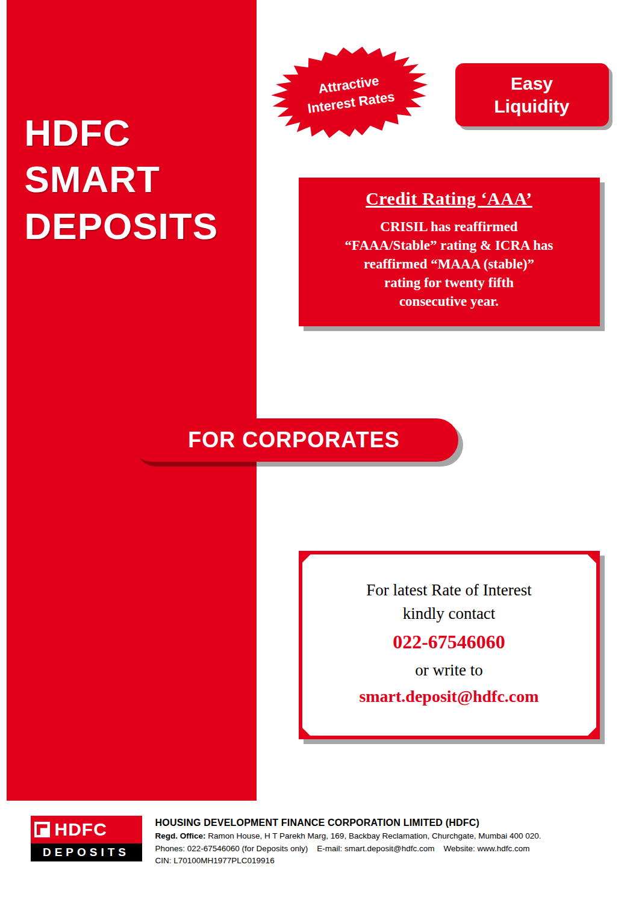HDFC SMART DEPOSITS
Attractive
Interest Rates
Easy
Liquidity
Credit Rating ‘AAA’
CRISIL has reaffirmed
“FAAA/Stable” rating & ICRA has
reaffirmed “MAAA (stable)”
rating for twenty fifth
consecutive year.
FOR CORPORATES
For latest Rate of Interest
kindly contact
022-67546060
or write to
smart.deposit@hdfc.com
HDFC
DEPOSITS
HOUSING DEVELOPMENT FINANCE CORPORATION LIMITED (HDFC)
Regd. Office: Ramon House, H T Parekh Marg, 169, Backbay Reclamation, Churchgate, Mumbai 400 020.
Phones: 022-67546060 (for Deposits only) E-mail: smart.deposit@hdfc.com Website: www.hdfc.com
CIN: L70100MH1977PLC019916